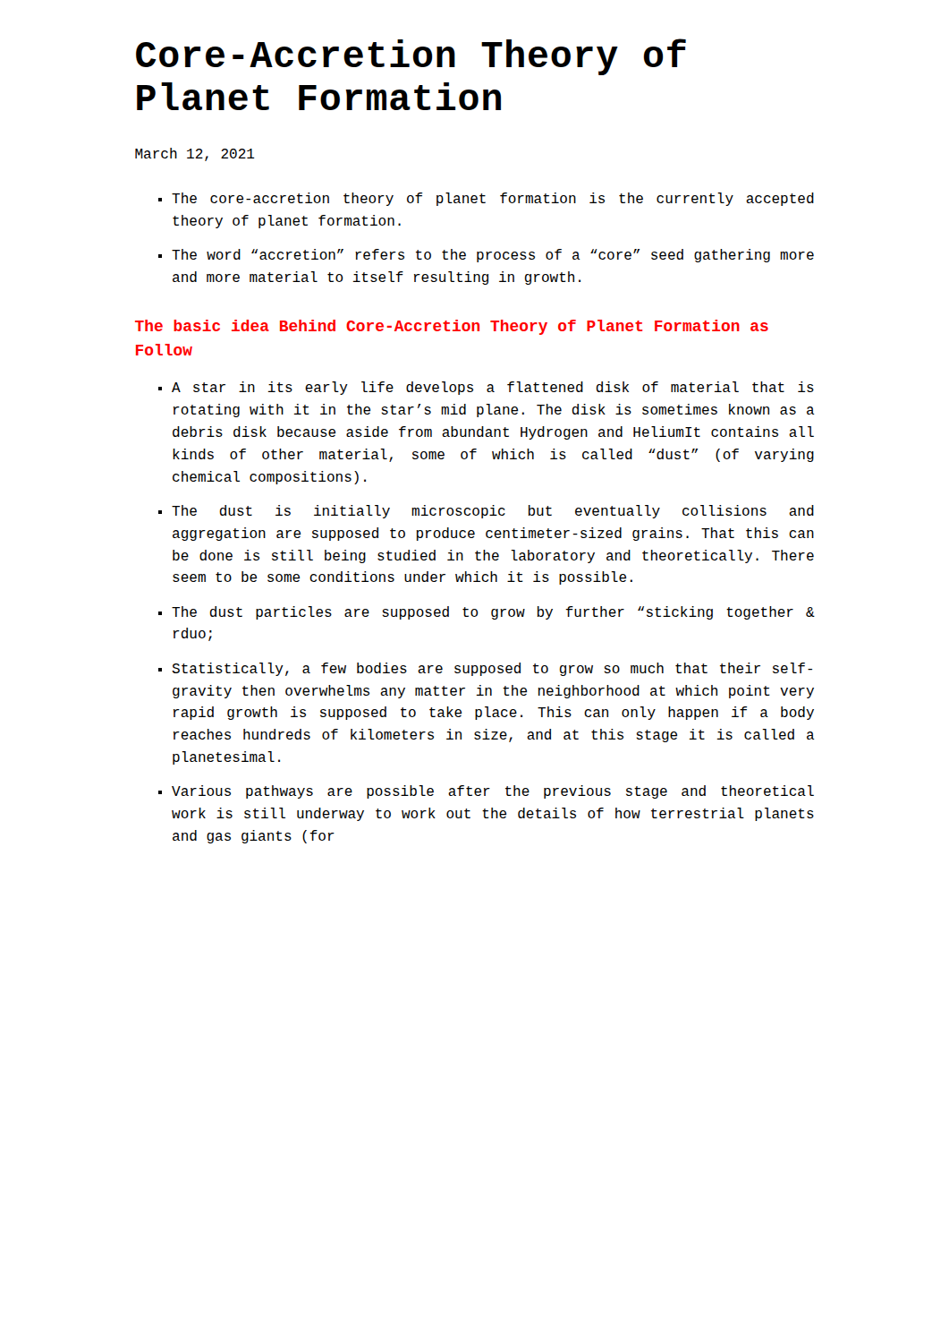Core-Accretion Theory of Planet Formation
March 12, 2021
The core-accretion theory of planet formation is the currently accepted theory of planet formation.
The word “accretion” refers to the process of a “core” seed gathering more and more material to itself resulting in growth.
The basic idea Behind Core-Accretion Theory of Planet Formation as Follow
A star in its early life develops a flattened disk of material that is rotating with it in the star’s mid plane. The disk is sometimes known as a debris disk because aside from abundant Hydrogen and HeliumIt contains all kinds of other material, some of which is called “dust” (of varying chemical compositions).
The dust is initially microscopic but eventually collisions and aggregation are supposed to produce centimeter-sized grains. That this can be done is still being studied in the laboratory and theoretically. There seem to be some conditions under which it is possible.
The dust particles are supposed to grow by further “sticking together & rduo;
Statistically, a few bodies are supposed to grow so much that their self-gravity then overwhelms any matter in the neighborhood at which point very rapid growth is supposed to take place. This can only happen if a body reaches hundreds of kilometers in size, and at this stage it is called a planetesimal.
Various pathways are possible after the previous stage and theoretical work is still underway to work out the details of how terrestrial planets and gas giants (for